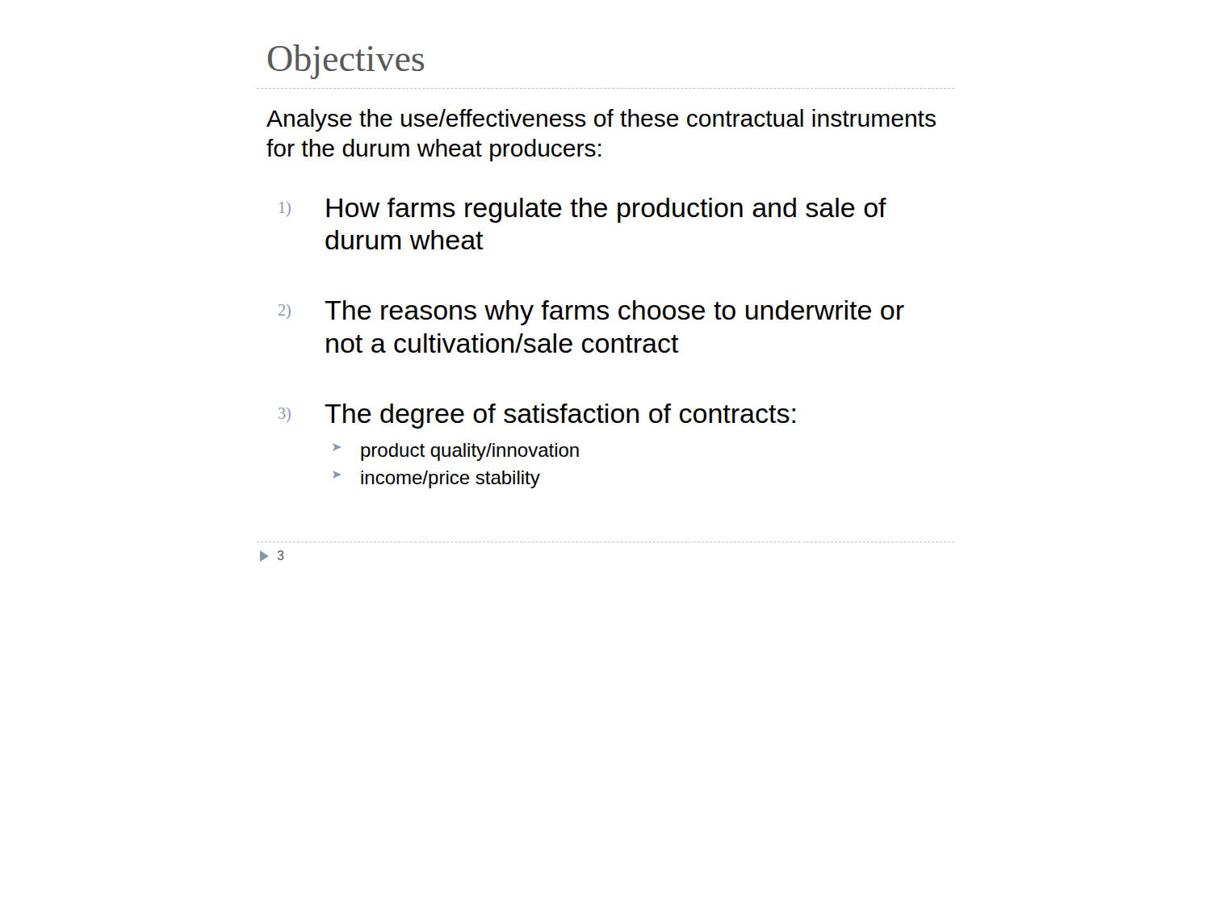Objectives
Analyse the use/effectiveness of these contractual instruments for the durum wheat producers:
How farms regulate the production and sale of durum wheat
The reasons why farms choose to underwrite or not a cultivation/sale contract
The degree of satisfaction of contracts:
product quality/innovation
income/price stability
3